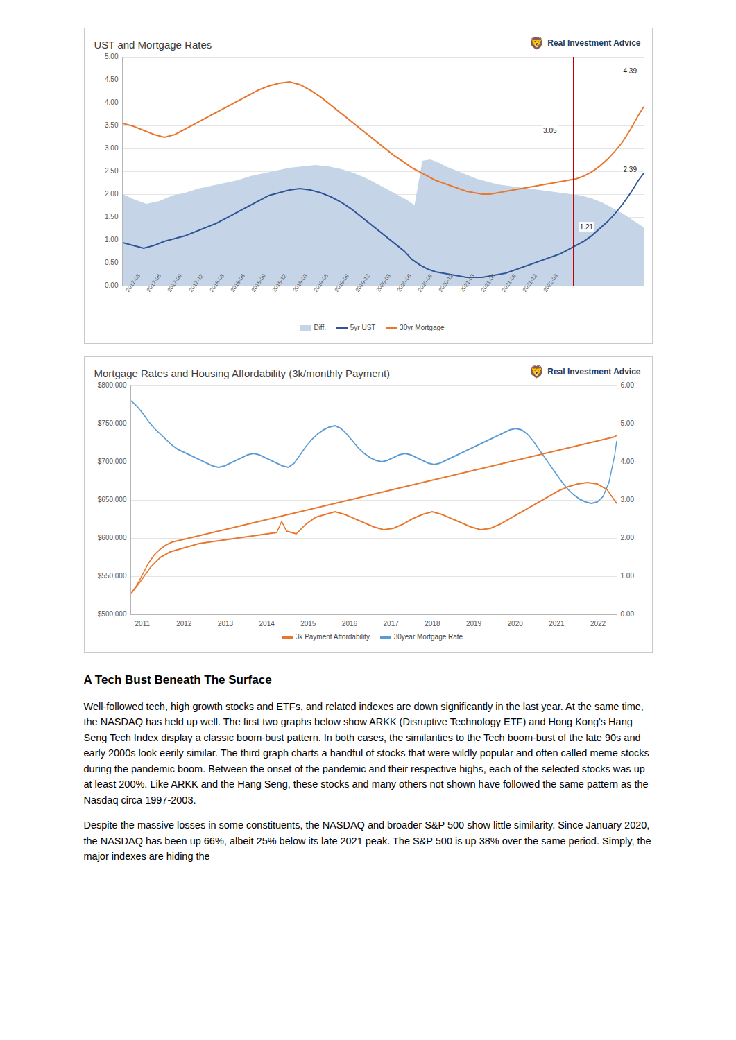UST and Mortgage Rates
🦁 Real Investment Advice
5.00 4.50 4.00 3.50 3.00 2.50 2.00 1.50 1.00 0.50 0.00
4.39
3.05
2.39
1.21
2017-03 2017-06 2017-09 2017-12 2018-03 2018-06 2018-09 2018-12 2019-03 2019-06 2019-09 2019-12 2020-03 2020-06 2020-09 2020-12 2021-03 2021-06 2021-09 2021-12 2022-03
Diff. 5yr UST 30yr Mortgage
Mortgage Rates and Housing Affordability (3k/monthly Payment)
🦁 Real Investment Advice
$800,000 $750,000 $700,000 $650,000 $600,000 $550,000 $500,000
6.00 5.00 4.00 3.00 2.00 1.00 0.00
2011 2012 2013 2014 2015 2016 2017 2018 2019 2020 2021 2022
3k Payment Affordability 30year Mortgage Rate
A Tech Bust Beneath The Surface
Well-followed tech, high growth stocks and ETFs, and related indexes are down significantly in the last year. At the same time, the NASDAQ has held up well. The first two graphs below show ARKK (Disruptive Technology ETF) and Hong Kong's Hang Seng Tech Index display a classic boom-bust pattern. In both cases, the similarities to the Tech boom-bust of the late 90s and early 2000s look eerily similar. The third graph charts a handful of stocks that were wildly popular and often called meme stocks during the pandemic boom. Between the onset of the pandemic and their respective highs, each of the selected stocks was up at least 200%. Like ARKK and the Hang Seng, these stocks and many others not shown have followed the same pattern as the Nasdaq circa 1997-2003.
Despite the massive losses in some constituents, the NASDAQ and broader S&P 500 show little similarity. Since January 2020, the NASDAQ has been up 66%, albeit 25% below its late 2021 peak. The S&P 500 is up 38% over the same period. Simply, the major indexes are hiding the